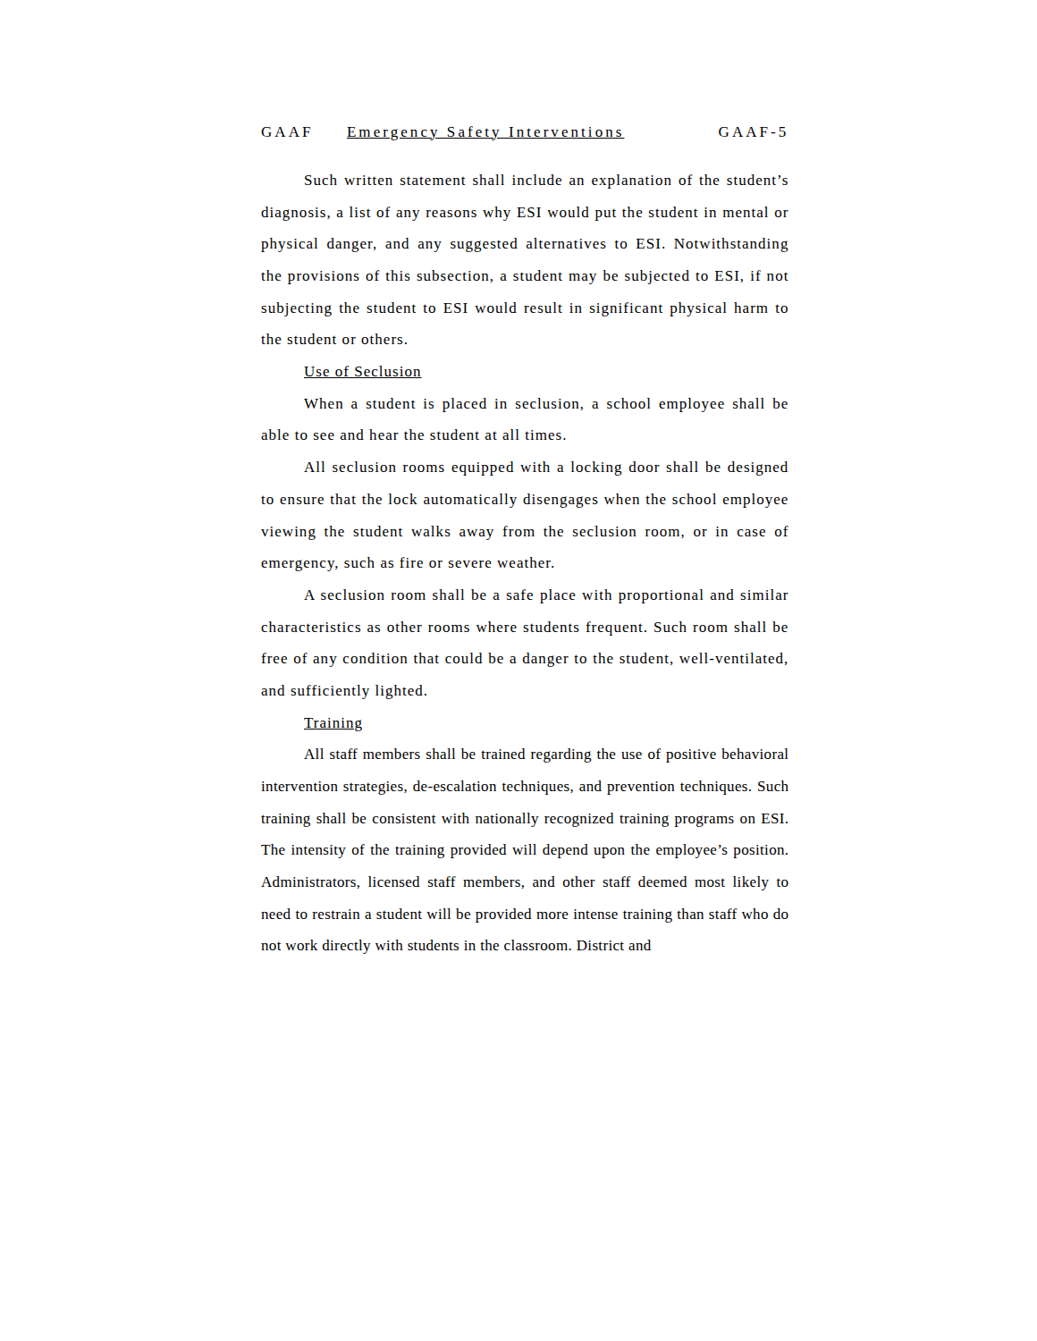GAAF Emergency Safety Interventions GAAF-5
Such written statement shall include an explanation of the student’s diagnosis, a list of any reasons why ESI would put the student in mental or physical danger, and any suggested alternatives to ESI. Notwithstanding the provisions of this subsection, a student may be subjected to ESI, if not subjecting the student to ESI would result in significant physical harm to the student or others.
Use of Seclusion
When a student is placed in seclusion, a school employee shall be able to see and hear the student at all times.
All seclusion rooms equipped with a locking door shall be designed to ensure that the lock automatically disengages when the school employee viewing the student walks away from the seclusion room, or in case of emergency, such as fire or severe weather.
A seclusion room shall be a safe place with proportional and similar characteristics as other rooms where students frequent. Such room shall be free of any condition that could be a danger to the student, well-ventilated, and sufficiently lighted.
Training
All staff members shall be trained regarding the use of positive behavioral intervention strategies, de-escalation techniques, and prevention techniques. Such training shall be consistent with nationally recognized training programs on ESI. The intensity of the training provided will depend upon the employee’s position. Administrators, licensed staff members, and other staff deemed most likely to need to restrain a student will be provided more intense training than staff who do not work directly with students in the classroom. District and